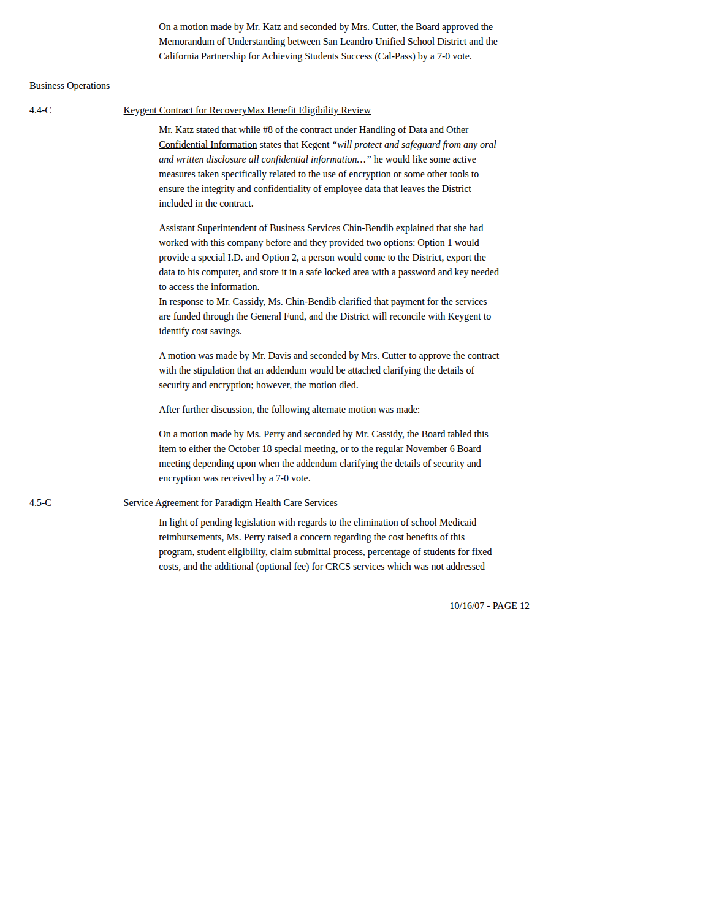On a motion made by Mr. Katz and seconded by Mrs. Cutter, the Board approved the Memorandum of Understanding between San Leandro Unified School District and the California Partnership for Achieving Students Success (Cal-Pass) by a 7-0 vote.
Business Operations
4.4-C
Keygent Contract for RecoveryMax Benefit Eligibility Review
Mr. Katz stated that while #8 of the contract under Handling of Data and Other Confidential Information states that Kegent “will protect and safeguard from any oral and written disclosure all confidential information…” he would like some active measures taken specifically related to the use of encryption or some other tools to ensure the integrity and confidentiality of employee data that leaves the District included in the contract.
Assistant Superintendent of Business Services Chin-Bendib explained that she had worked with this company before and they provided two options: Option 1 would provide a special I.D. and Option 2, a person would come to the District, export the data to his computer, and store it in a safe locked area with a password and key needed to access the information.
In response to Mr. Cassidy, Ms. Chin-Bendib clarified that payment for the services are funded through the General Fund, and the District will reconcile with Keygent to identify cost savings.
A motion was made by Mr. Davis and seconded by Mrs. Cutter to approve the contract with the stipulation that an addendum would be attached clarifying the details of security and encryption; however, the motion died.
After further discussion, the following alternate motion was made:
On a motion made by Ms. Perry and seconded by Mr. Cassidy, the Board tabled this item to either the October 18 special meeting, or to the regular November 6 Board meeting depending upon when the addendum clarifying the details of security and encryption was received by a 7-0 vote.
4.5-C
Service Agreement for Paradigm Health Care Services
In light of pending legislation with regards to the elimination of school Medicaid reimbursements, Ms. Perry raised a concern regarding the cost benefits of this program, student eligibility, claim submittal process, percentage of students for fixed costs, and the additional (optional fee) for CRCS services which was not addressed
10/16/07 - PAGE 12